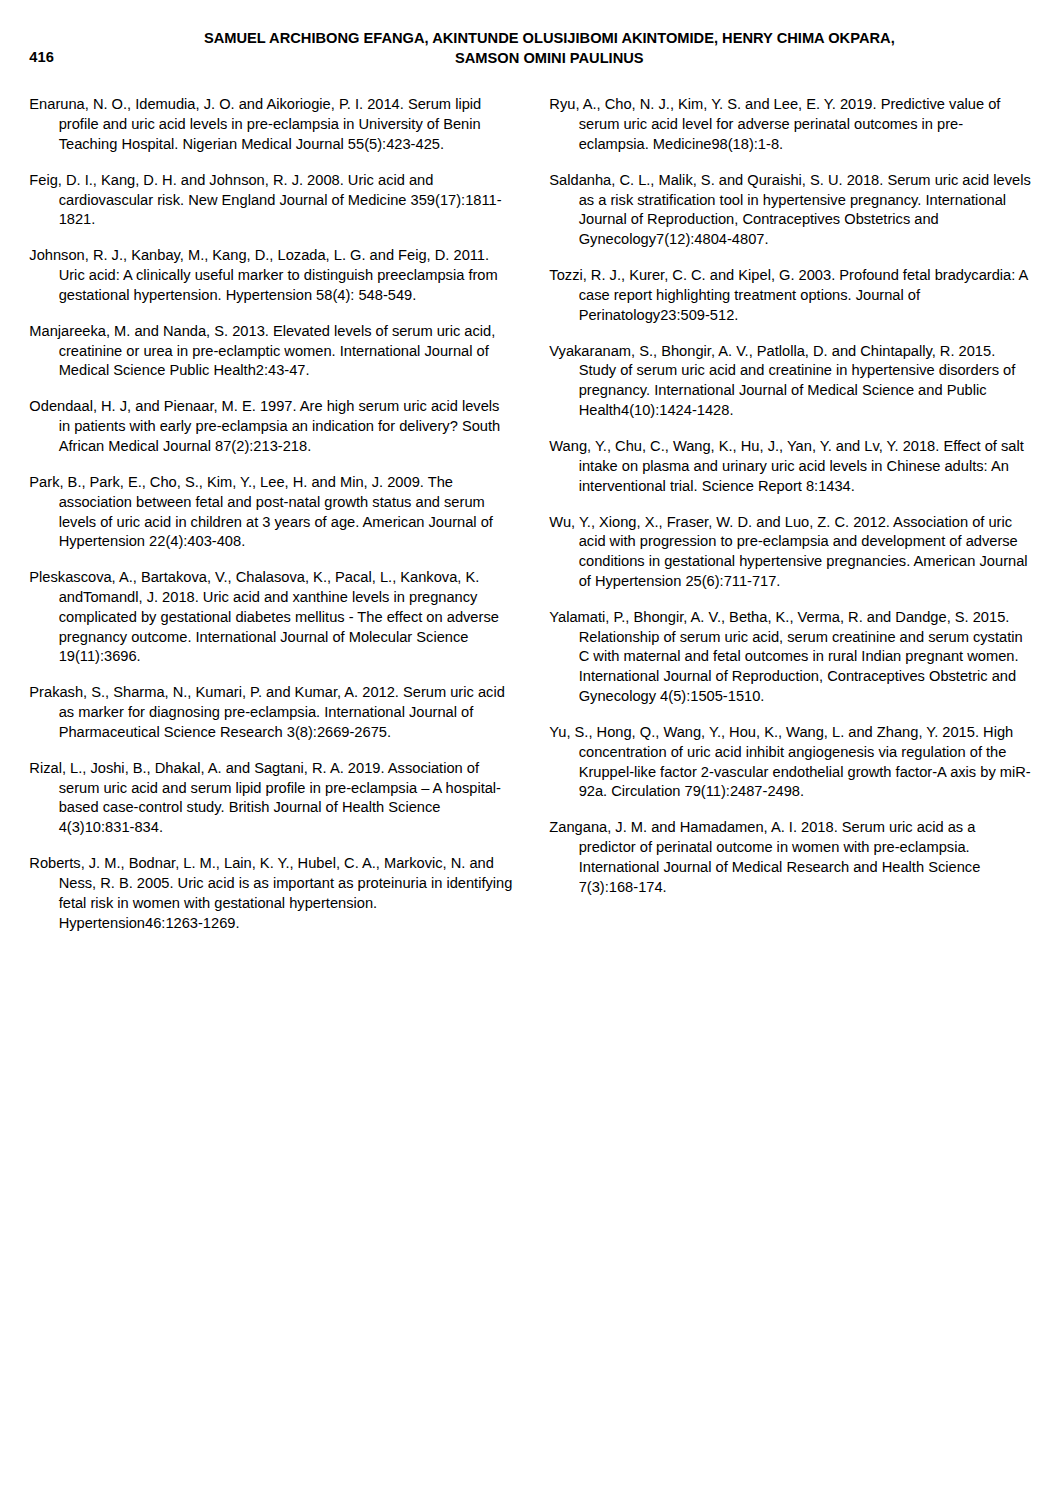416
SAMUEL ARCHIBONG EFANGA, AKINTUNDE OLUSIJIBOMI AKINTOMIDE, HENRY CHIMA OKPARA,
SAMSON OMINI PAULINUS
Enaruna, N. O., Idemudia, J. O. and Aikoriogie, P. I. 2014. Serum lipid profile and uric acid levels in pre-eclampsia in University of Benin Teaching Hospital. Nigerian Medical Journal 55(5):423-425.
Feig, D. I., Kang, D. H. and Johnson, R. J. 2008. Uric acid and cardiovascular risk. New England Journal of Medicine 359(17):1811-1821.
Johnson, R. J., Kanbay, M., Kang, D., Lozada, L. G. and Feig, D. 2011. Uric acid: A clinically useful marker to distinguish preeclampsia from gestational hypertension. Hypertension 58(4): 548-549.
Manjareeka, M. and Nanda, S. 2013. Elevated levels of serum uric acid, creatinine or urea in pre-eclamptic women. International Journal of Medical Science Public Health2:43-47.
Odendaal, H. J, and Pienaar, M. E. 1997. Are high serum uric acid levels in patients with early pre-eclampsia an indication for delivery? South African Medical Journal 87(2):213-218.
Park, B., Park, E., Cho, S., Kim, Y., Lee, H. and Min, J. 2009. The association between fetal and post-natal growth status and serum levels of uric acid in children at 3 years of age. American Journal of Hypertension 22(4):403-408.
Pleskascova, A., Bartakova, V., Chalasova, K., Pacal, L., Kankova, K. andTomandl, J. 2018. Uric acid and xanthine levels in pregnancy complicated by gestational diabetes mellitus - The effect on adverse pregnancy outcome. International Journal of Molecular Science 19(11):3696.
Prakash, S., Sharma, N., Kumari, P. and Kumar, A. 2012. Serum uric acid as marker for diagnosing pre-eclampsia. International Journal of Pharmaceutical Science Research 3(8):2669-2675.
Rizal, L., Joshi, B., Dhakal, A. and Sagtani, R. A. 2019. Association of serum uric acid and serum lipid profile in pre-eclampsia – A hospital-based case-control study. British Journal of Health Science 4(3)10:831-834.
Roberts, J. M., Bodnar, L. M., Lain, K. Y., Hubel, C. A., Markovic, N. and Ness, R. B. 2005. Uric acid is as important as proteinuria in identifying fetal risk in women with gestational hypertension. Hypertension46:1263-1269.
Ryu, A., Cho, N. J., Kim, Y. S. and Lee, E. Y. 2019. Predictive value of serum uric acid level for adverse perinatal outcomes in pre-eclampsia. Medicine98(18):1-8.
Saldanha, C. L., Malik, S. and Quraishi, S. U. 2018. Serum uric acid levels as a risk stratification tool in hypertensive pregnancy. International Journal of Reproduction, Contraceptives Obstetrics and Gynecology7(12):4804-4807.
Tozzi, R. J., Kurer, C. C. and Kipel, G. 2003. Profound fetal bradycardia: A case report highlighting treatment options. Journal of Perinatology23:509-512.
Vyakaranam, S., Bhongir, A. V., Patlolla, D. and Chintapally, R. 2015. Study of serum uric acid and creatinine in hypertensive disorders of pregnancy. International Journal of Medical Science and Public Health4(10):1424-1428.
Wang, Y., Chu, C., Wang, K., Hu, J., Yan, Y. and Lv, Y. 2018. Effect of salt intake on plasma and urinary uric acid levels in Chinese adults: An interventional trial. Science Report 8:1434.
Wu, Y., Xiong, X., Fraser, W. D. and Luo, Z. C. 2012. Association of uric acid with progression to pre-eclampsia and development of adverse conditions in gestational hypertensive pregnancies. American Journal of Hypertension 25(6):711-717.
Yalamati, P., Bhongir, A. V., Betha, K., Verma, R. and Dandge, S. 2015. Relationship of serum uric acid, serum creatinine and serum cystatin C with maternal and fetal outcomes in rural Indian pregnant women. International Journal of Reproduction, Contraceptives Obstetric and Gynecology 4(5):1505-1510.
Yu, S., Hong, Q., Wang, Y., Hou, K., Wang, L. and Zhang, Y. 2015. High concentration of uric acid inhibit angiogenesis via regulation of the Kruppel-like factor 2-vascular endothelial growth factor-A axis by miR-92a. Circulation 79(11):2487-2498.
Zangana, J. M. and Hamadamen, A. I. 2018. Serum uric acid as a predictor of perinatal outcome in women with pre-eclampsia. International Journal of Medical Research and Health Science 7(3):168-174.